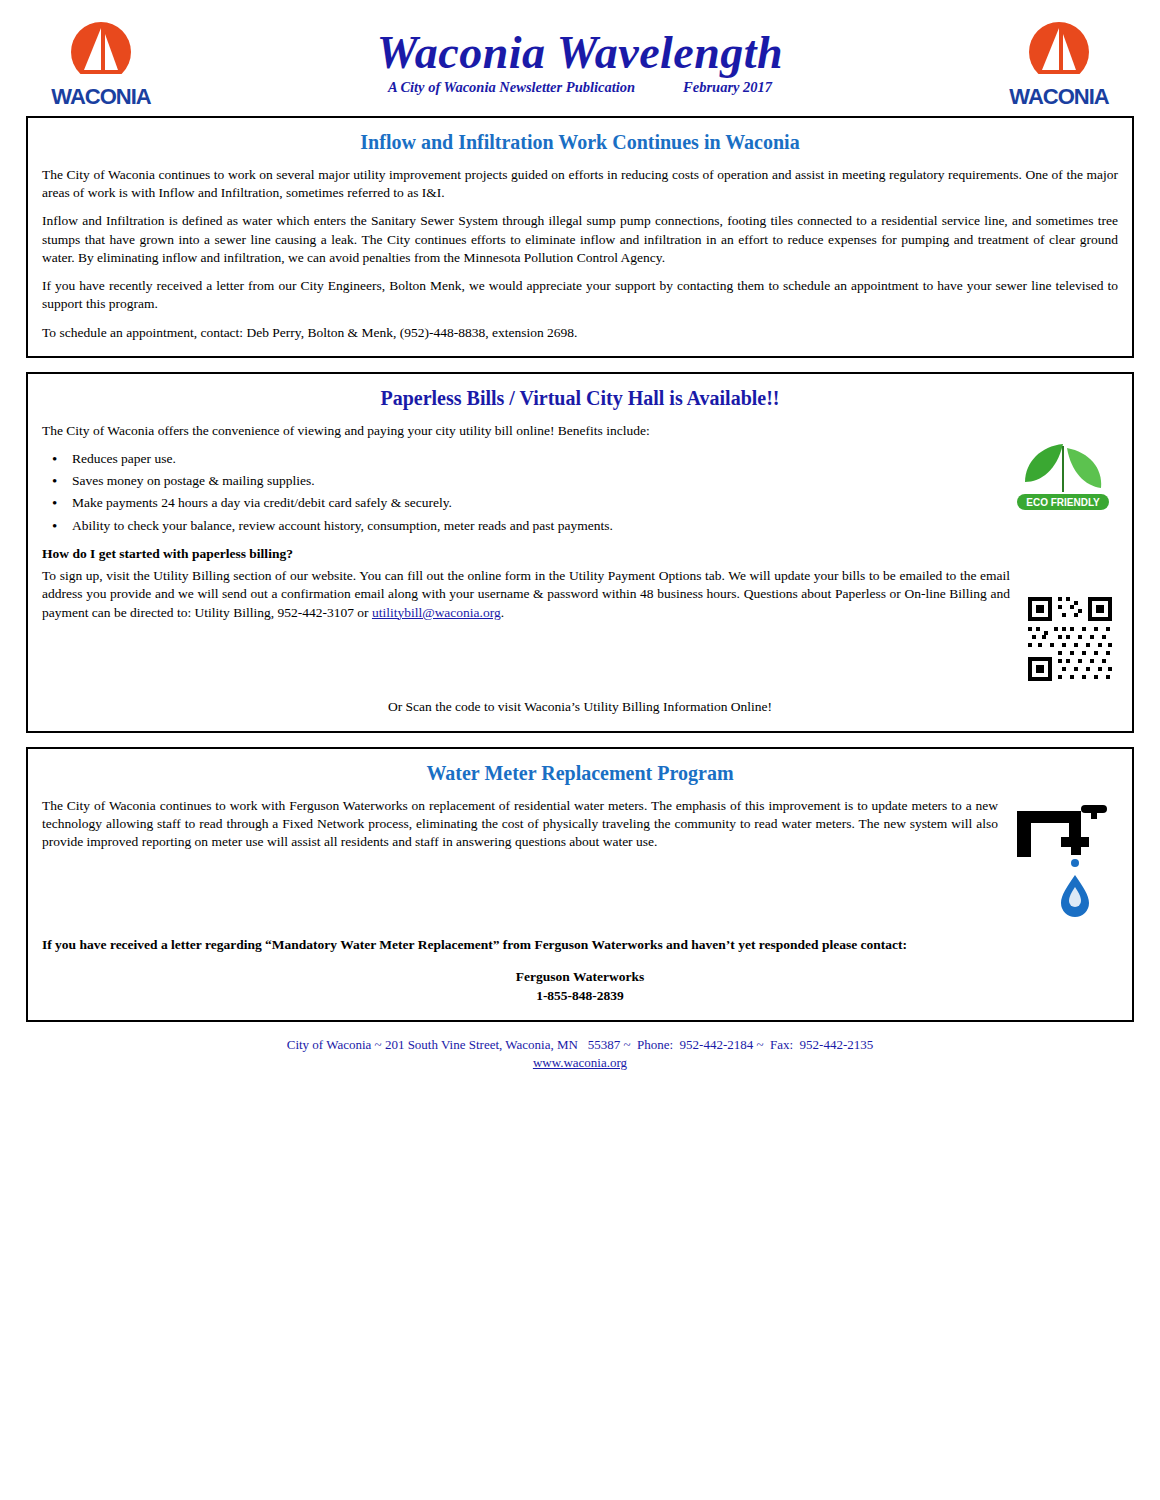WACONIA
Waconia Wavelength
A City of Waconia Newsletter Publication February 2017
WACONIA
Inflow and Infiltration Work Continues in Waconia
The City of Waconia continues to work on several major utility improvement projects guided on efforts in reducing costs of operation and assist in meeting regulatory requirements. One of the major areas of work is with Inflow and Infiltration, sometimes referred to as I&I.
Inflow and Infiltration is defined as water which enters the Sanitary Sewer System through illegal sump pump connections, footing tiles connected to a residential service line, and sometimes tree stumps that have grown into a sewer line causing a leak. The City continues efforts to eliminate inflow and infiltration in an effort to reduce expenses for pumping and treatment of clear ground water. By eliminating inflow and infiltration, we can avoid penalties from the Minnesota Pollution Control Agency.
If you have recently received a letter from our City Engineers, Bolton Menk, we would appreciate your support by contacting them to schedule an appointment to have your sewer line televised to support this program.
To schedule an appointment, contact: Deb Perry, Bolton & Menk, (952)-448-8838, extension 2698.
Paperless Bills / Virtual City Hall is Available!!
The City of Waconia offers the convenience of viewing and paying your city utility bill online! Benefits include:
Reduces paper use.
Saves money on postage & mailing supplies.
Make payments 24 hours a day via credit/debit card safely & securely.
Ability to check your balance, review account history, consumption, meter reads and past payments.
ECO FRIENDLY
How do I get started with paperless billing?
To sign up, visit the Utility Billing section of our website. You can fill out the online form in the Utility Payment Options tab. We will update your bills to be emailed to the email address you provide and we will send out a confirmation email along with your username & password within 48 business hours. Questions about Paperless or On-line Billing and payment can be directed to: Utility Billing, 952-442-3107 or utilitybill@waconia.org.
Or Scan the code to visit Waconia’s Utility Billing Information Online!
Water Meter Replacement Program
The City of Waconia continues to work with Ferguson Waterworks on replacement of residential water meters. The emphasis of this improvement is to update meters to a new technology allowing staff to read through a Fixed Network process, eliminating the cost of physically traveling the community to read water meters. The new system will also provide improved reporting on meter use will assist all residents and staff in answering questions about water use.
If you have received a letter regarding “Mandatory Water Meter Replacement” from Ferguson Waterworks and haven’t yet responded please contact:
Ferguson Waterworks
1-855-848-2839
City of Waconia ~ 201 South Vine Street, Waconia, MN 55387 ~ Phone: 952-442-2184 ~ Fax: 952-442-2135
www.waconia.org